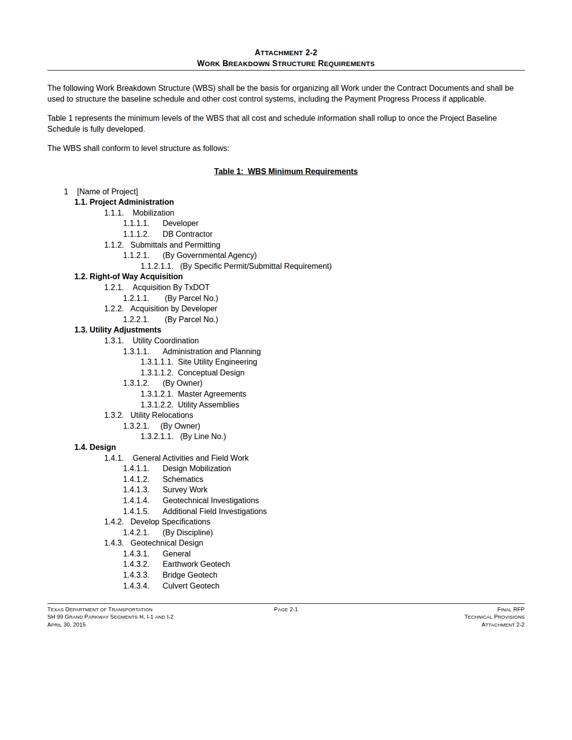ATTACHMENT 2-2 WORK BREAKDOWN STRUCTURE REQUIREMENTS
The following Work Breakdown Structure (WBS) shall be the basis for organizing all Work under the Contract Documents and shall be used to structure the baseline schedule and other cost control systems, including the Payment Progress Process if applicable.
Table 1 represents the minimum levels of the WBS that all cost and schedule information shall rollup to once the Project Baseline Schedule is fully developed.
The WBS shall conform to level structure as follows:
Table 1: WBS Minimum Requirements
1 [Name of Project]
1.1. Project Administration
1.1.1. Mobilization
1.1.1.1. Developer
1.1.1.2. DB Contractor
1.1.2. Submittals and Permitting
1.1.2.1. (By Governmental Agency)
1.1.2.1.1. (By Specific Permit/Submittal Requirement)
1.2. Right-of Way Acquisition
1.2.1. Acquisition By TxDOT
1.2.1.1. (By Parcel No.)
1.2.2. Acquisition by Developer
1.2.2.1. (By Parcel No.)
1.3. Utility Adjustments
1.3.1. Utility Coordination
1.3.1.1. Administration and Planning
1.3.1.1.1. Site Utility Engineering
1.3.1.1.2. Conceptual Design
1.3.1.2. (By Owner)
1.3.1.2.1. Master Agreements
1.3.1.2.2. Utility Assemblies
1.3.2. Utility Relocations
1.3.2.1. (By Owner)
1.3.2.1.1. (By Line No.)
1.4. Design
1.4.1. General Activities and Field Work
1.4.1.1. Design Mobilization
1.4.1.2. Schematics
1.4.1.3. Survey Work
1.4.1.4. Geotechnical Investigations
1.4.1.5. Additional Field Investigations
1.4.2. Develop Specifications
1.4.2.1. (By Discipline)
1.4.3. Geotechnical Design
1.4.3.1. General
1.4.3.2. Earthwork Geotech
1.4.3.3. Bridge Geotech
1.4.3.4. Culvert Geotech
| T EXAS D EPARTMENT OF T RANSPORTATION | P AGE 2-1 | F INAL RFP |
| SH 99 G RAND P ARKWAY S EGMENTS H, I-1 AND I-2 | | T ECHNICAL P ROVISIONS |
| A PRIL 30, 2015 | | A TTACHMENT 2-2 |